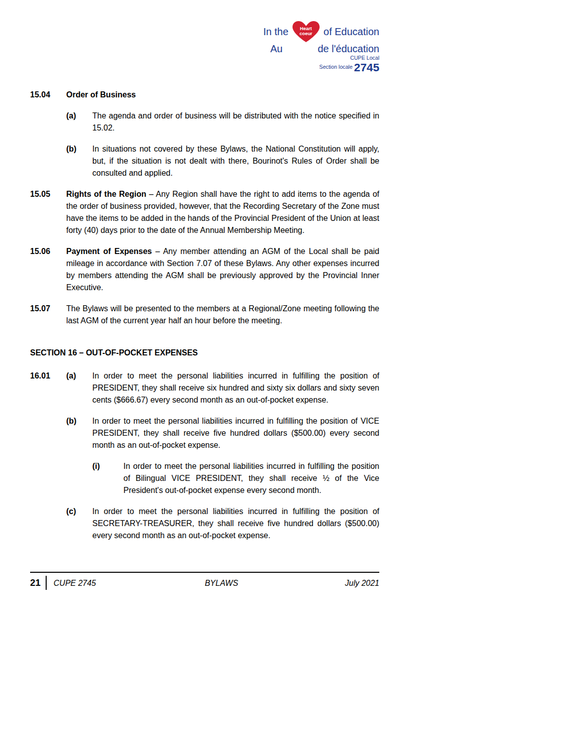In the Heart
coeur of Education
Au de l'éducation
CUPE Local
Section locale 2745
| 15.04 | Order of Business |
| | (a) | The agenda and order of business will be distributed with the notice specified in 15.02. |
| | (b) | In situations not covered by these Bylaws, the National Constitution will apply, but, if the situation is not dealt with there, Bourinot's Rules of Order shall be consulted and applied. |
| 15.05 | Rights of the Region – Any Region shall have the right to add items to the agenda of the order of business provided, however, that the Recording Secretary of the Zone must have the items to be added in the hands of the Provincial President of the Union at least forty (40) days prior to the date of the Annual Membership Meeting. |
| 15.06 | Payment of Expenses – Any member attending an AGM of the Local shall be paid mileage in accordance with Section 7.07 of these Bylaws. Any other expenses incurred by members attending the AGM shall be previously approved by the Provincial Inner Executive. |
| 15.07 | The Bylaws will be presented to the members at a Regional/Zone meeting following the last AGM of the current year half an hour before the meeting. |
SECTION 16 – OUT-OF-POCKET EXPENSES
| 16.01 | (a) | In order to meet the personal liabilities incurred in fulfilling the position of PRESIDENT, they shall receive six hundred and sixty six dollars and sixty seven cents ($666.67) every second month as an out-of-pocket expense. |
| | (b) | In order to meet the personal liabilities incurred in fulfilling the position of VICE PRESIDENT, they shall receive five hundred dollars ($500.00) every second month as an out-of-pocket expense. |
| | | (i) | In order to meet the personal liabilities incurred in fulfilling the position of Bilingual VICE PRESIDENT, they shall receive ½ of the Vice President's out-of-pocket expense every second month. |
| | (c) | In order to meet the personal liabilities incurred in fulfilling the position of SECRETARY-TREASURER, they shall receive five hundred dollars ($500.00) every second month as an out-of-pocket expense. |
21 CUPE 2745 BYLAWS July 2021